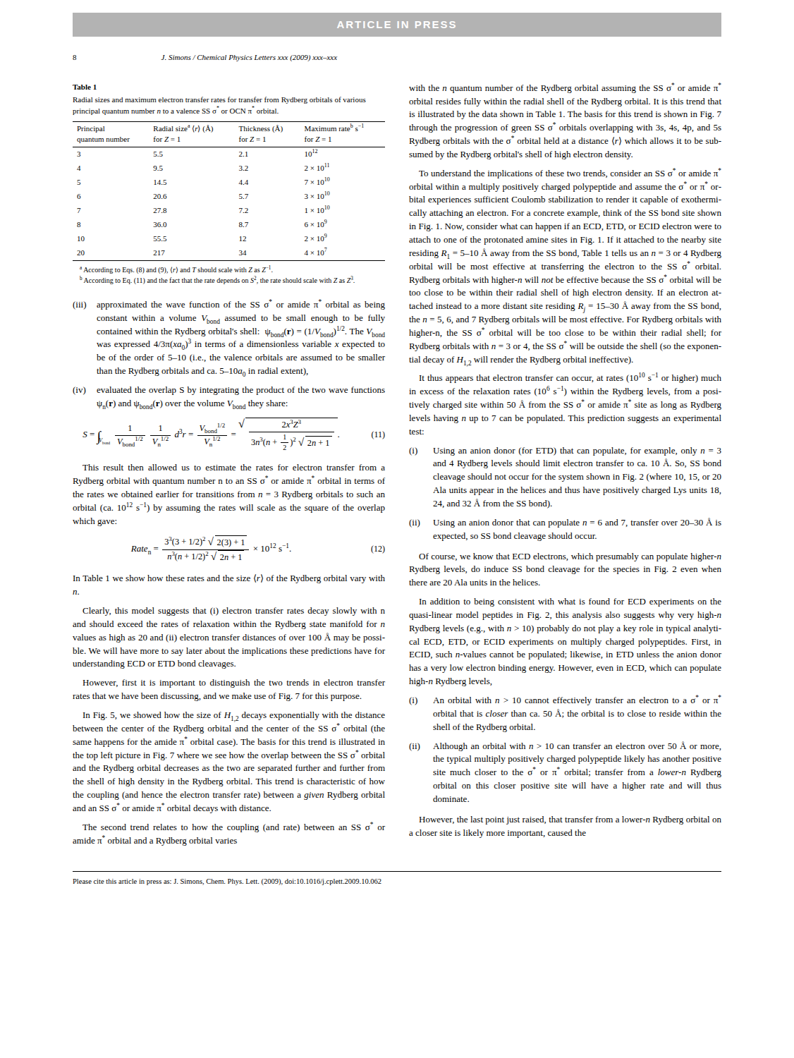ARTICLE IN PRESS
8 J. Simons / Chemical Physics Letters xxx (2009) xxx–xxx
Table 1 Radial sizes and maximum electron transfer rates for transfer from Rydberg orbitals of various principal quantum number n to a valence SS σ* or OCN π* orbital.
| Principal quantum number | Radial size a ⟨ r ⟩ (Å) for Z = 1 | Thickness (Å) for Z = 1 | Maximum rate b s −1 for Z = 1 |
| --- | --- | --- | --- |
| 3 | 5.5 | 2.1 | 10 12 |
| 4 | 9.5 | 3.2 | 2 × 10 11 |
| 5 | 14.5 | 4.4 | 7 × 10 10 |
| 6 | 20.6 | 5.7 | 3 × 10 10 |
| 7 | 27.8 | 7.2 | 1 × 10 10 |
| 8 | 36.0 | 8.7 | 6 × 10 9 |
| 10 | 55.5 | 12 | 2 × 10 9 |
| 20 | 217 | 34 | 4 × 10 7 |
a According to Eqs. (8) and (9), ⟨r⟩ and T should scale with Z as Z−1.
b According to Eq. (11) and the fact that the rate depends on S2, the rate should scale with Z as Z3.
(iii) approximated the wave function of the SS σ* or amide π* orbital as being constant within a volume Vbond assumed to be small enough to be fully contained within the Rydberg orbital's shell: ψbond(r) = (1/Vbond)1/2. The Vbond was expressed 4/3π(xa0)3 in terms of a dimensionless variable x expected to be of the order of 5–10 (i.e., the valence orbitals are assumed to be smaller than the Rydberg orbitals and ca. 5–10a0 in radial extent),
(iv) evaluated the overlap S by integrating the product of the two wave functions ψn(r) and ψbond(r) over the volume Vbond they share:
S = ∫Vbond 1 Vbond1/2 1 Vn1/2 d3r = Vbond1/2 Vn1/2 = 2x3Z33n3(n + 12)2 2n + 1 .
(11)
This result then allowed us to estimate the rates for electron transfer from a Rydberg orbital with quantum number n to an SS σ* or amide π* orbital in terms of the rates we obtained earlier for transitions from n = 3 Rydberg orbitals to such an orbital (ca. 1012 s−1) by assuming the rates will scale as the square of the overlap which gave:
Raten = 33(3 + 1/2)2 2(3) + 1 n3(n + 1/2)2 2n + 1 × 1012 s−1.
(12)
In Table 1 we show how these rates and the size ⟨r⟩ of the Rydberg orbital vary with n.
Clearly, this model suggests that (i) electron transfer rates decay slowly with n and should exceed the rates of relaxation within the Rydberg state manifold for n values as high as 20 and (ii) electron transfer distances of over 100 Å may be possible. We will have more to say later about the implications these predictions have for understanding ECD or ETD bond cleavages.
However, first it is important to distinguish the two trends in electron transfer rates that we have been discussing, and we make use of Fig. 7 for this purpose.
In Fig. 5, we showed how the size of H1,2 decays exponentially with the distance between the center of the Rydberg orbital and the center of the SS σ* orbital (the same happens for the amide π* orbital case). The basis for this trend is illustrated in the top left picture in Fig. 7 where we see how the overlap between the SS σ* orbital and the Rydberg orbital decreases as the two are separated further and further from the shell of high density in the Rydberg orbital. This trend is characteristic of how the coupling (and hence the electron transfer rate) between a given Rydberg orbital and an SS σ* or amide π* orbital decays with distance.
The second trend relates to how the coupling (and rate) between an SS σ* or amide π* orbital and a Rydberg orbital varies
with the n quantum number of the Rydberg orbital assuming the SS σ* or amide π* orbital resides fully within the radial shell of the Rydberg orbital. It is this trend that is illustrated by the data shown in Table 1. The basis for this trend is shown in Fig. 7 through the progression of green SS σ* orbitals overlapping with 3s, 4s, 4p, and 5s Rydberg orbitals with the σ* orbital held at a distance ⟨r⟩ which allows it to be subsumed by the Rydberg orbital's shell of high electron density.
To understand the implications of these two trends, consider an SS σ* or amide π* orbital within a multiply positively charged polypeptide and assume the σ* or π* orbital experiences sufficient Coulomb stabilization to render it capable of exothermically attaching an electron. For a concrete example, think of the SS bond site shown in Fig. 1. Now, consider what can happen if an ECD, ETD, or ECID electron were to attach to one of the protonated amine sites in Fig. 1. If it attached to the nearby site residing R1 = 5–10 Å away from the SS bond, Table 1 tells us an n = 3 or 4 Rydberg orbital will be most effective at transferring the electron to the SS σ* orbital. Rydberg orbitals with higher-n will not be effective because the SS σ* orbital will be too close to be within their radial shell of high electron density. If an electron attached instead to a more distant site residing Rj = 15–30 Å away from the SS bond, the n = 5, 6, and 7 Rydberg orbitals will be most effective. For Rydberg orbitals with higher-n, the SS σ* orbital will be too close to be within their radial shell; for Rydberg orbitals with n = 3 or 4, the SS σ* will be outside the shell (so the exponential decay of H1,2 will render the Rydberg orbital ineffective).
It thus appears that electron transfer can occur, at rates (1010 s−1 or higher) much in excess of the relaxation rates (106 s−1) within the Rydberg levels, from a positively charged site within 50 Å from the SS σ* or amide π* site as long as Rydberg levels having n up to 7 can be populated. This prediction suggests an experimental test:
(i) Using an anion donor (for ETD) that can populate, for example, only n = 3 and 4 Rydberg levels should limit electron transfer to ca. 10 Å. So, SS bond cleavage should not occur for the system shown in Fig. 2 (where 10, 15, or 20 Ala units appear in the helices and thus have positively charged Lys units 18, 24, and 32 Å from the SS bond).
(ii) Using an anion donor that can populate n = 6 and 7, transfer over 20–30 Å is expected, so SS bond cleavage should occur.
Of course, we know that ECD electrons, which presumably can populate higher-n Rydberg levels, do induce SS bond cleavage for the species in Fig. 2 even when there are 20 Ala units in the helices.
In addition to being consistent with what is found for ECD experiments on the quasi-linear model peptides in Fig. 2, this analysis also suggests why very high-n Rydberg levels (e.g., with n > 10) probably do not play a key role in typical analytical ECD, ETD, or ECID experiments on multiply charged polypeptides. First, in ECID, such n-values cannot be populated; likewise, in ETD unless the anion donor has a very low electron binding energy. However, even in ECD, which can populate high-n Rydberg levels,
(i) An orbital with n > 10 cannot effectively transfer an electron to a σ* or π* orbital that is closer than ca. 50 Å; the orbital is to close to reside within the shell of the Rydberg orbital.
(ii) Although an orbital with n > 10 can transfer an electron over 50 Å or more, the typical multiply positively charged polypeptide likely has another positive site much closer to the σ* or π* orbital; transfer from a lower-n Rydberg orbital on this closer positive site will have a higher rate and will thus dominate.
However, the last point just raised, that transfer from a lower-n Rydberg orbital on a closer site is likely more important, caused the
Please cite this article in press as: J. Simons, Chem. Phys. Lett. (2009), doi:10.1016/j.cplett.2009.10.062